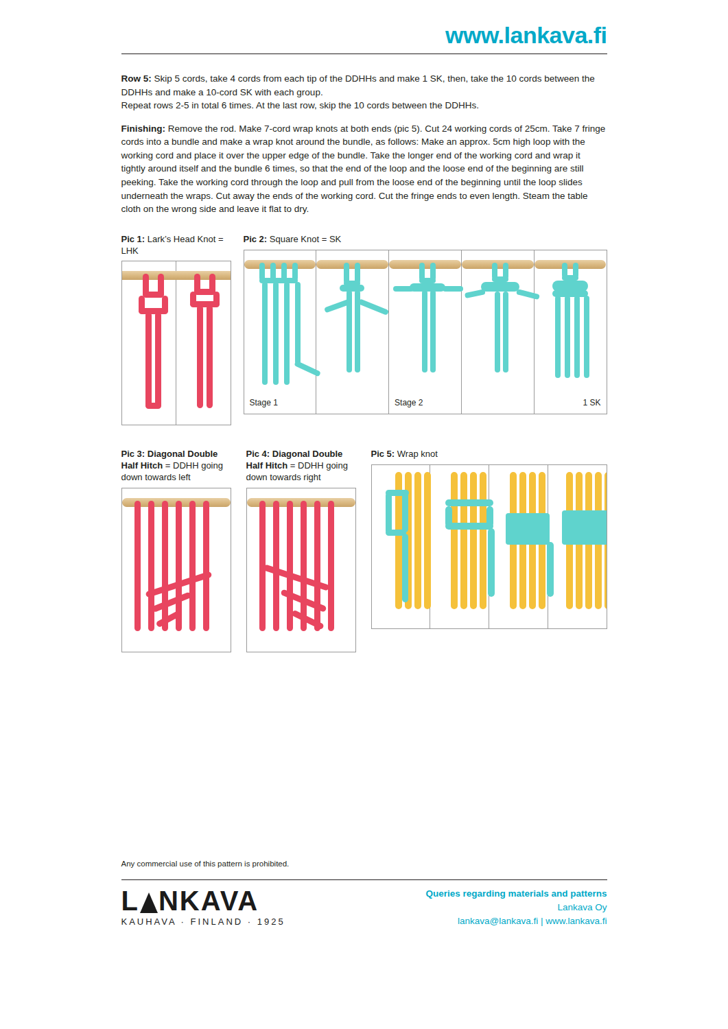www.lankava.fi
Row 5: Skip 5 cords, take 4 cords from each tip of the DDHHs and make 1 SK, then, take the 10 cords between the DDHHs and make a 10-cord SK with each group.
Repeat rows 2-5 in total 6 times. At the last row, skip the 10 cords between the DDHHs.
Finishing: Remove the rod. Make 7-cord wrap knots at both ends (pic 5). Cut 24 working cords of 25cm. Take 7 fringe cords into a bundle and make a wrap knot around the bundle, as follows: Make an approx. 5cm high loop with the working cord and place it over the upper edge of the bundle. Take the longer end of the working cord and wrap it tightly around itself and the bundle 6 times, so that the end of the loop and the loose end of the beginning are still peeking. Take the working cord through the loop and pull from the loose end of the beginning until the loop slides underneath the wraps. Cut away the ends of the working cord. Cut the fringe ends to even length. Steam the table cloth on the wrong side and leave it flat to dry.
Pic 1: Lark’s Head Knot = LHK
Pic 2: Square Knot = SK
Stage 1
Stage 2
1 SK
Pic 3: Diagonal Double Half Hitch = DDHH going down towards left
Pic 4: Diagonal Double Half Hitch = DDHH going down towards right
Pic 5: Wrap knot
Any commercial use of this pattern is prohibited.
L NKAVA
KAUHAVA · FINLAND · 1925
Queries regarding materials and patterns
Lankava Oy
lankava@lankava.fi | www.lankava.fi